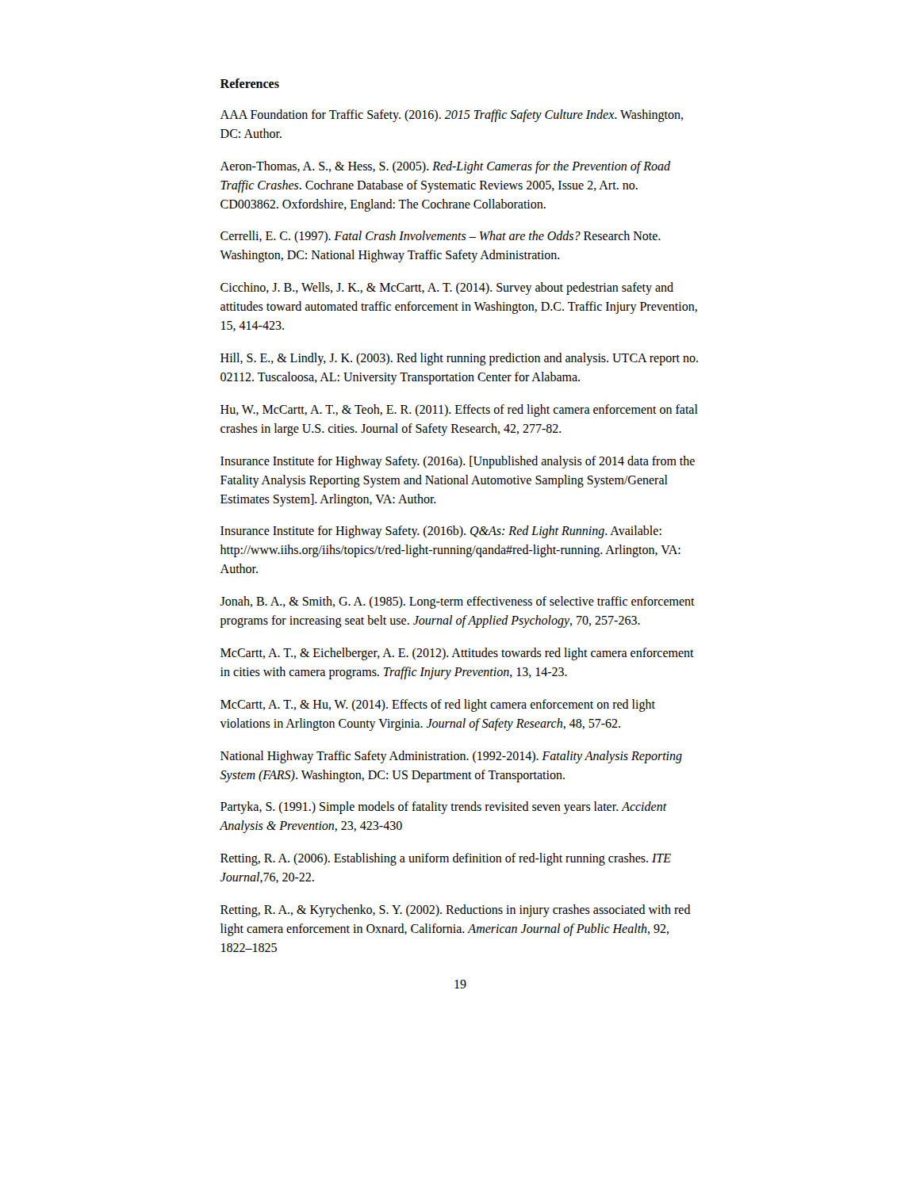References
AAA Foundation for Traffic Safety. (2016). 2015 Traffic Safety Culture Index. Washington, DC: Author.
Aeron-Thomas, A. S., & Hess, S. (2005). Red-Light Cameras for the Prevention of Road Traffic Crashes. Cochrane Database of Systematic Reviews 2005, Issue 2, Art. no. CD003862. Oxfordshire, England: The Cochrane Collaboration.
Cerrelli, E. C. (1997). Fatal Crash Involvements – What are the Odds? Research Note. Washington, DC: National Highway Traffic Safety Administration.
Cicchino, J. B., Wells, J. K., & McCartt, A. T. (2014). Survey about pedestrian safety and attitudes toward automated traffic enforcement in Washington, D.C. Traffic Injury Prevention, 15, 414-423.
Hill, S. E., & Lindly, J. K. (2003). Red light running prediction and analysis. UTCA report no. 02112. Tuscaloosa, AL: University Transportation Center for Alabama.
Hu, W., McCartt, A. T., & Teoh, E. R. (2011). Effects of red light camera enforcement on fatal crashes in large U.S. cities. Journal of Safety Research, 42, 277-82.
Insurance Institute for Highway Safety. (2016a). [Unpublished analysis of 2014 data from the Fatality Analysis Reporting System and National Automotive Sampling System/General Estimates System]. Arlington, VA: Author.
Insurance Institute for Highway Safety. (2016b). Q&As: Red Light Running. Available: http://www.iihs.org/iihs/topics/t/red-light-running/qanda#red-light-running. Arlington, VA: Author.
Jonah, B. A., & Smith, G. A. (1985). Long-term effectiveness of selective traffic enforcement programs for increasing seat belt use. Journal of Applied Psychology, 70, 257-263.
McCartt, A. T., & Eichelberger, A. E. (2012). Attitudes towards red light camera enforcement in cities with camera programs. Traffic Injury Prevention, 13, 14-23.
McCartt, A. T., & Hu, W. (2014). Effects of red light camera enforcement on red light violations in Arlington County Virginia. Journal of Safety Research, 48, 57-62.
National Highway Traffic Safety Administration. (1992-2014). Fatality Analysis Reporting System (FARS). Washington, DC: US Department of Transportation.
Partyka, S. (1991.) Simple models of fatality trends revisited seven years later. Accident Analysis & Prevention, 23, 423-430
Retting, R. A. (2006). Establishing a uniform definition of red-light running crashes. ITE Journal,76, 20-22.
Retting, R. A., & Kyrychenko, S. Y. (2002). Reductions in injury crashes associated with red light camera enforcement in Oxnard, California. American Journal of Public Health, 92, 1822–1825
19